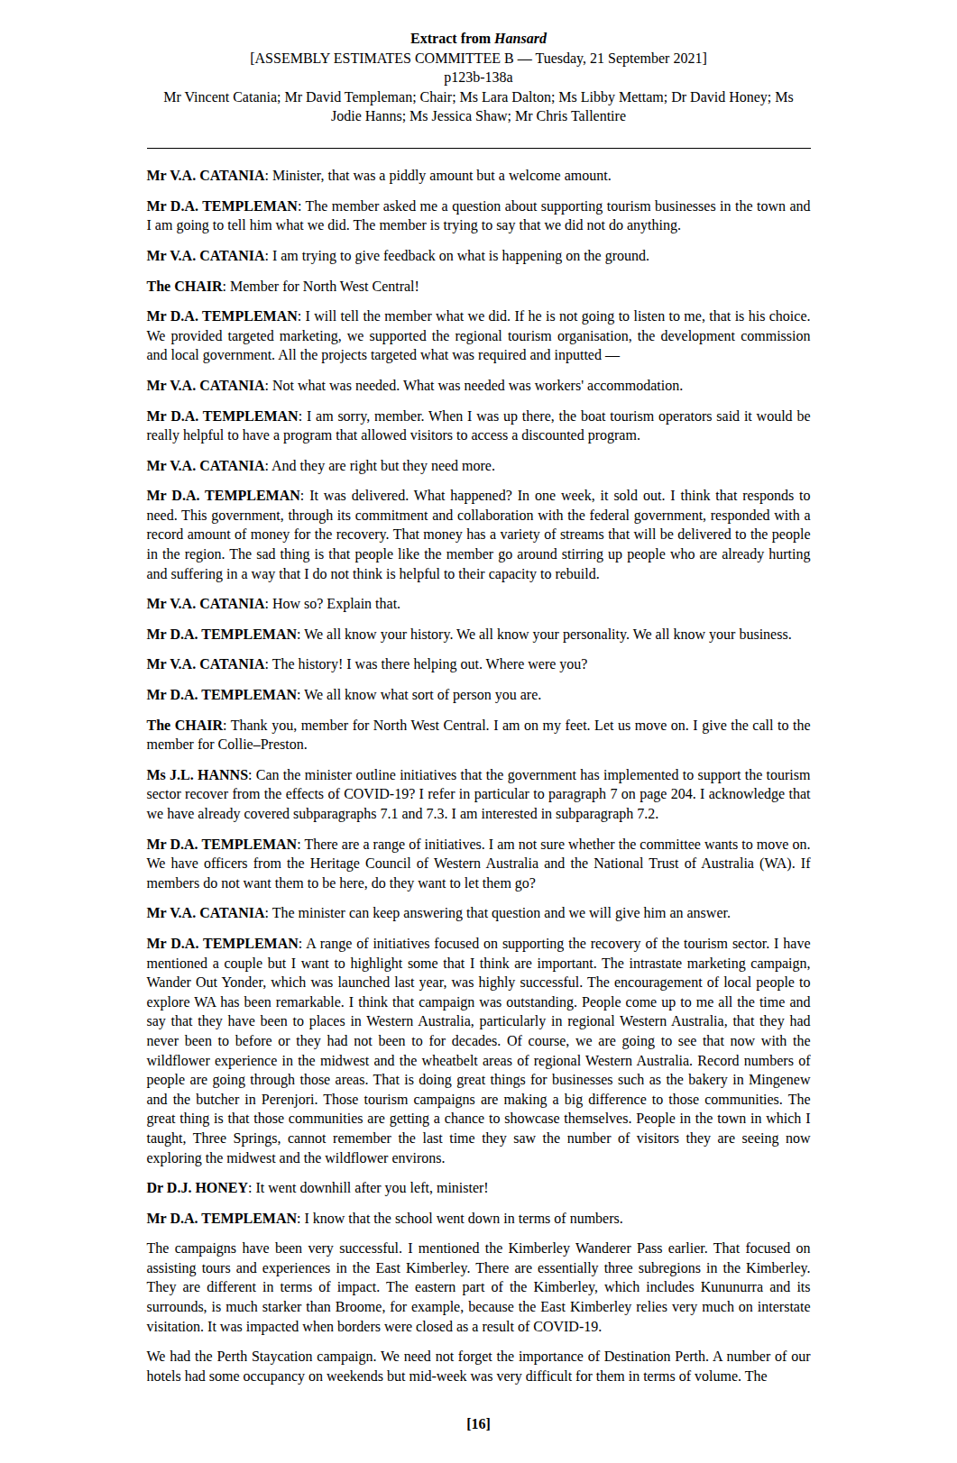Extract from Hansard
[ASSEMBLY ESTIMATES COMMITTEE B — Tuesday, 21 September 2021]
p123b-138a
Mr Vincent Catania; Mr David Templeman; Chair; Ms Lara Dalton; Ms Libby Mettam; Dr David Honey; Ms Jodie Hanns; Ms Jessica Shaw; Mr Chris Tallentire
Mr V.A. CATANIA: Minister, that was a piddly amount but a welcome amount.
Mr D.A. TEMPLEMAN: The member asked me a question about supporting tourism businesses in the town and I am going to tell him what we did. The member is trying to say that we did not do anything.
Mr V.A. CATANIA: I am trying to give feedback on what is happening on the ground.
The CHAIR: Member for North West Central!
Mr D.A. TEMPLEMAN: I will tell the member what we did. If he is not going to listen to me, that is his choice. We provided targeted marketing, we supported the regional tourism organisation, the development commission and local government. All the projects targeted what was required and inputted —
Mr V.A. CATANIA: Not what was needed. What was needed was workers' accommodation.
Mr D.A. TEMPLEMAN: I am sorry, member. When I was up there, the boat tourism operators said it would be really helpful to have a program that allowed visitors to access a discounted program.
Mr V.A. CATANIA: And they are right but they need more.
Mr D.A. TEMPLEMAN: It was delivered. What happened? In one week, it sold out. I think that responds to need. This government, through its commitment and collaboration with the federal government, responded with a record amount of money for the recovery. That money has a variety of streams that will be delivered to the people in the region. The sad thing is that people like the member go around stirring up people who are already hurting and suffering in a way that I do not think is helpful to their capacity to rebuild.
Mr V.A. CATANIA: How so? Explain that.
Mr D.A. TEMPLEMAN: We all know your history. We all know your personality. We all know your business.
Mr V.A. CATANIA: The history! I was there helping out. Where were you?
Mr D.A. TEMPLEMAN: We all know what sort of person you are.
The CHAIR: Thank you, member for North West Central. I am on my feet. Let us move on. I give the call to the member for Collie–Preston.
Ms J.L. HANNS: Can the minister outline initiatives that the government has implemented to support the tourism sector recover from the effects of COVID-19? I refer in particular to paragraph 7 on page 204. I acknowledge that we have already covered subparagraphs 7.1 and 7.3. I am interested in subparagraph 7.2.
Mr D.A. TEMPLEMAN: There are a range of initiatives. I am not sure whether the committee wants to move on. We have officers from the Heritage Council of Western Australia and the National Trust of Australia (WA). If members do not want them to be here, do they want to let them go?
Mr V.A. CATANIA: The minister can keep answering that question and we will give him an answer.
Mr D.A. TEMPLEMAN: A range of initiatives focused on supporting the recovery of the tourism sector. I have mentioned a couple but I want to highlight some that I think are important. The intrastate marketing campaign, Wander Out Yonder, which was launched last year, was highly successful. The encouragement of local people to explore WA has been remarkable. I think that campaign was outstanding. People come up to me all the time and say that they have been to places in Western Australia, particularly in regional Western Australia, that they had never been to before or they had not been to for decades. Of course, we are going to see that now with the wildflower experience in the midwest and the wheatbelt areas of regional Western Australia. Record numbers of people are going through those areas. That is doing great things for businesses such as the bakery in Mingenew and the butcher in Perenjori. Those tourism campaigns are making a big difference to those communities. The great thing is that those communities are getting a chance to showcase themselves. People in the town in which I taught, Three Springs, cannot remember the last time they saw the number of visitors they are seeing now exploring the midwest and the wildflower environs.
Dr D.J. HONEY: It went downhill after you left, minister!
Mr D.A. TEMPLEMAN: I know that the school went down in terms of numbers.
The campaigns have been very successful. I mentioned the Kimberley Wanderer Pass earlier. That focused on assisting tours and experiences in the East Kimberley. There are essentially three subregions in the Kimberley. They are different in terms of impact. The eastern part of the Kimberley, which includes Kununurra and its surrounds, is much starker than Broome, for example, because the East Kimberley relies very much on interstate visitation. It was impacted when borders were closed as a result of COVID-19.
We had the Perth Staycation campaign. We need not forget the importance of Destination Perth. A number of our hotels had some occupancy on weekends but mid-week was very difficult for them in terms of volume. The
[16]